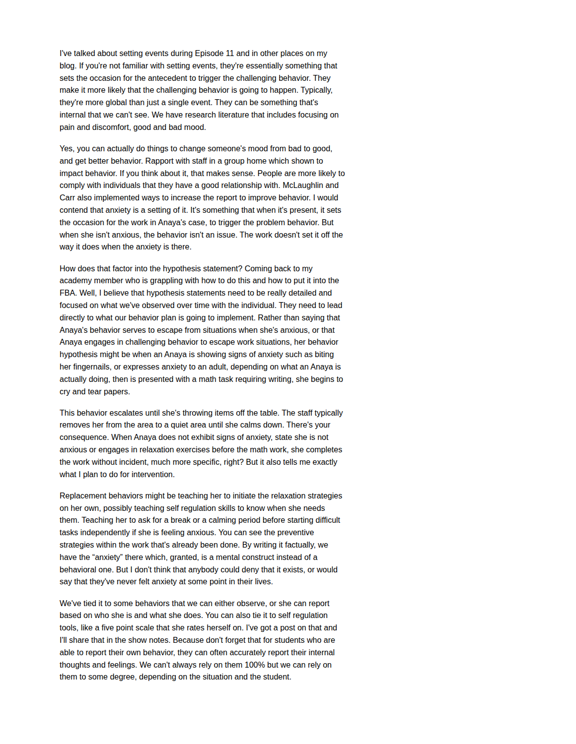I've talked about setting events during Episode 11 and in other places on my blog. If you're not familiar with setting events, they're essentially something that sets the occasion for the antecedent to trigger the challenging behavior. They make it more likely that the challenging behavior is going to happen. Typically, they're more global than just a single event. They can be something that's internal that we can't see. We have research literature that includes focusing on pain and discomfort, good and bad mood.
Yes, you can actually do things to change someone's mood from bad to good, and get better behavior. Rapport with staff in a group home which shown to impact behavior. If you think about it, that makes sense. People are more likely to comply with individuals that they have a good relationship with. McLaughlin and Carr also implemented ways to increase the report to improve behavior. I would contend that anxiety is a setting of it. It's something that when it's present, it sets the occasion for the work in Anaya's case, to trigger the problem behavior. But when she isn't anxious, the behavior isn't an issue. The work doesn't set it off the way it does when the anxiety is there.
How does that factor into the hypothesis statement? Coming back to my academy member who is grappling with how to do this and how to put it into the FBA. Well, I believe that hypothesis statements need to be really detailed and focused on what we've observed over time with the individual. They need to lead directly to what our behavior plan is going to implement. Rather than saying that Anaya's behavior serves to escape from situations when she's anxious, or that Anaya engages in challenging behavior to escape work situations, her behavior hypothesis might be when an Anaya is showing signs of anxiety such as biting her fingernails, or expresses anxiety to an adult, depending on what an Anaya is actually doing, then is presented with a math task requiring writing, she begins to cry and tear papers.
This behavior escalates until she's throwing items off the table. The staff typically removes her from the area to a quiet area until she calms down. There's your consequence. When Anaya does not exhibit signs of anxiety, state she is not anxious or engages in relaxation exercises before the math work, she completes the work without incident, much more specific, right? But it also tells me exactly what I plan to do for intervention.
Replacement behaviors might be teaching her to initiate the relaxation strategies on her own, possibly teaching self regulation skills to know when she needs them. Teaching her to ask for a break or a calming period before starting difficult tasks independently if she is feeling anxious. You can see the preventive strategies within the work that's already been done. By writing it factually, we have the “anxiety” there which, granted, is a mental construct instead of a behavioral one. But I don't think that anybody could deny that it exists, or would say that they've never felt anxiety at some point in their lives.
We've tied it to some behaviors that we can either observe, or she can report based on who she is and what she does. You can also tie it to self regulation tools, like a five point scale that she rates herself on. I've got a post on that and I'll share that in the show notes. Because don't forget that for students who are able to report their own behavior, they can often accurately report their internal thoughts and feelings. We can't always rely on them 100% but we can rely on them to some degree, depending on the situation and the student.